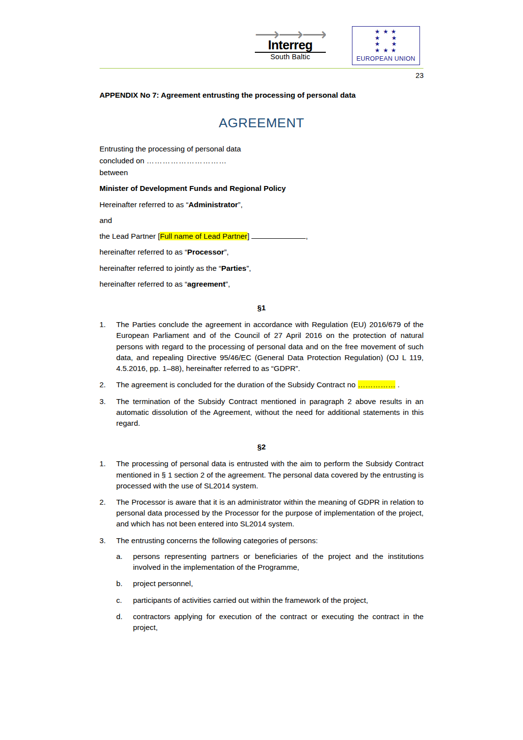⟶⟶⟶ Interreg South Baltic
★ ★ ★
★ ★
★ ★
★ ★ ★
EUROPEAN UNION
23
APPENDIX No 7: Agreement entrusting the processing of personal data
AGREEMENT
Entrusting the processing of personal data
concluded on …………………………
between
Minister of Development Funds and Regional Policy
Hereinafter referred to as “Administrator”,
and
the Lead Partner [Full name of Lead Partner] ,
hereinafter referred to as “Processor”,
hereinafter referred to jointly as the “Parties”,
hereinafter referred to as “agreement”,
§1
The Parties conclude the agreement in accordance with Regulation (EU) 2016/679 of the European Parliament and of the Council of 27 April 2016 on the protection of natural persons with regard to the processing of personal data and on the free movement of such data, and repealing Directive 95/46/EC (General Data Protection Regulation) (OJ L 119, 4.5.2016, pp. 1–88), hereinafter referred to as “GDPR”.
The agreement is concluded for the duration of the Subsidy Contract no …………… .
The termination of the Subsidy Contract mentioned in paragraph 2 above results in an automatic dissolution of the Agreement, without the need for additional statements in this regard.
§2
The processing of personal data is entrusted with the aim to perform the Subsidy Contract mentioned in § 1 section 2 of the agreement. The personal data covered by the entrusting is processed with the use of SL2014 system.
The Processor is aware that it is an administrator within the meaning of GDPR in relation to personal data processed by the Processor for the purpose of implementation of the project, and which has not been entered into SL2014 system.
The entrusting concerns the following categories of persons:
persons representing partners or beneficiaries of the project and the institutions involved in the implementation of the Programme,
project personnel,
participants of activities carried out within the framework of the project,
contractors applying for execution of the contract or executing the contract in the project,